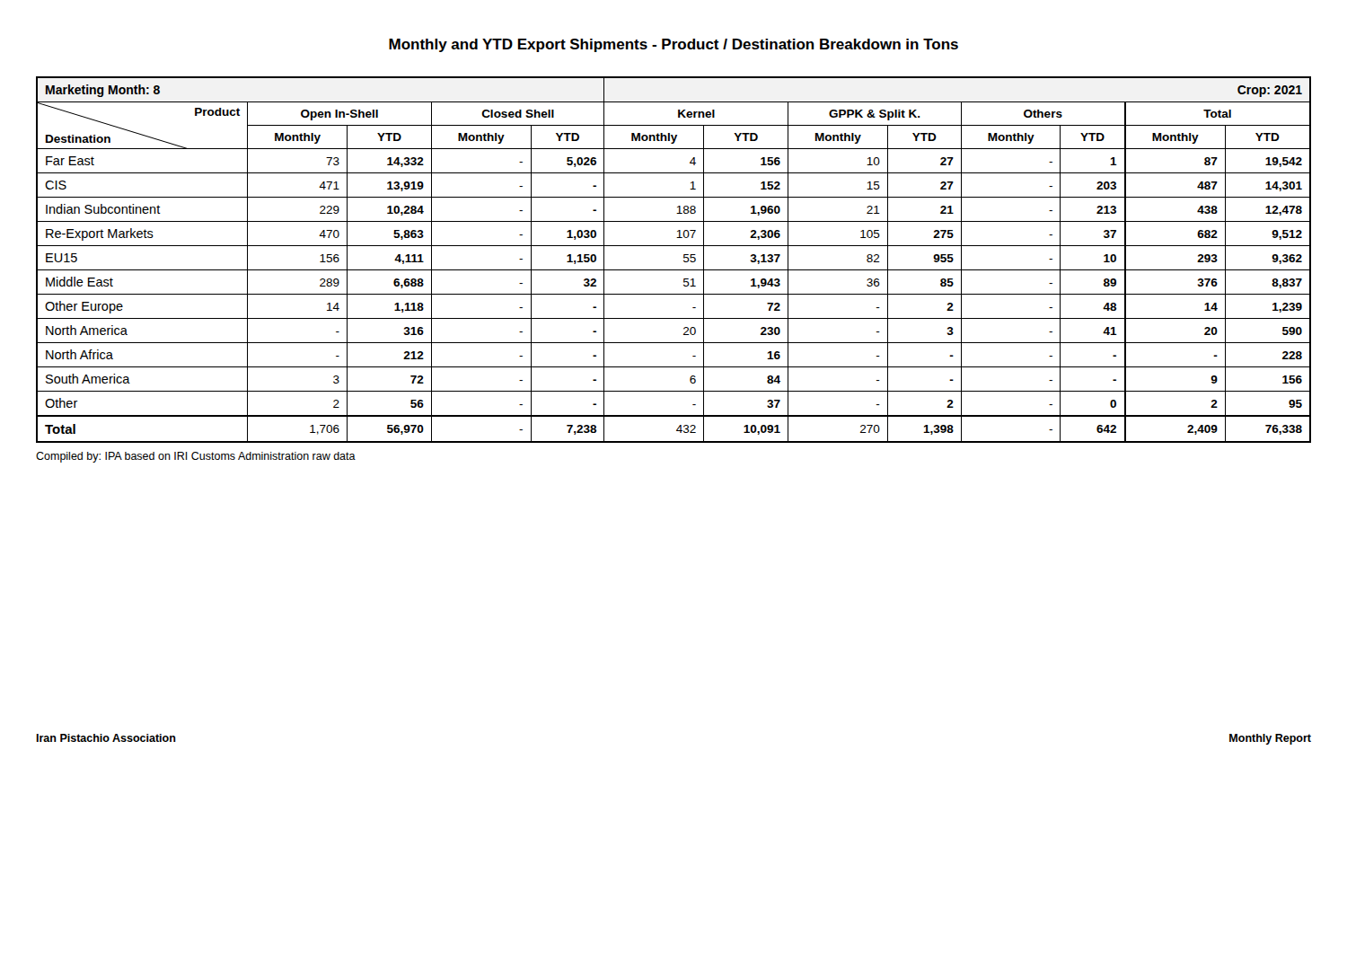Monthly and YTD Export Shipments - Product / Destination Breakdown in Tons
| Marketing Month: 8 | Crop: 2021 |
| Product Destination | Open In-Shell | Closed Shell | Kernel | GPPK & Split K. | Others | Total |
| Monthly | YTD | Monthly | YTD | Monthly | YTD | Monthly | YTD | Monthly | YTD | Monthly | YTD |
| Far East | 73 | 14,332 | - | 5,026 | 4 | 156 | 10 | 27 | - | 1 | 87 | 19,542 |
| CIS | 471 | 13,919 | - | - | 1 | 152 | 15 | 27 | - | 203 | 487 | 14,301 |
| Indian Subcontinent | 229 | 10,284 | - | - | 188 | 1,960 | 21 | 21 | - | 213 | 438 | 12,478 |
| Re-Export Markets | 470 | 5,863 | - | 1,030 | 107 | 2,306 | 105 | 275 | - | 37 | 682 | 9,512 |
| EU15 | 156 | 4,111 | - | 1,150 | 55 | 3,137 | 82 | 955 | - | 10 | 293 | 9,362 |
| Middle East | 289 | 6,688 | - | 32 | 51 | 1,943 | 36 | 85 | - | 89 | 376 | 8,837 |
| Other Europe | 14 | 1,118 | - | - | - | 72 | - | 2 | - | 48 | 14 | 1,239 |
| North America | - | 316 | - | - | 20 | 230 | - | 3 | - | 41 | 20 | 590 |
| North Africa | - | 212 | - | - | - | 16 | - | - | - | - | - | 228 |
| South America | 3 | 72 | - | - | 6 | 84 | - | - | - | - | 9 | 156 |
| Other | 2 | 56 | - | - | - | 37 | - | 2 | - | 0 | 2 | 95 |
| Total | 1,706 | 56,970 | - | 7,238 | 432 | 10,091 | 270 | 1,398 | - | 642 | 2,409 | 76,338 |
Compiled by: IPA based on IRI Customs Administration raw data
Iran Pistachio Association Monthly Report